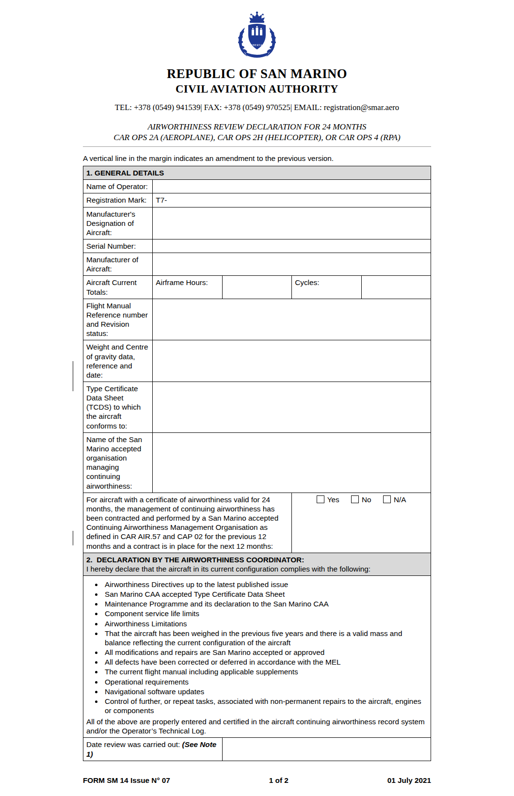LIBERTAS
REPUBLIC OF SAN MARINO
CIVIL AVIATION AUTHORITY
TEL: +378 (0549) 941539| FAX: +378 (0549) 970525| EMAIL: registration@smar.aero
AIRWORTHINESS REVIEW DECLARATION FOR 24 MONTHS
CAR OPS 2A (AEROPLANE), CAR OPS 2H (HELICOPTER), OR CAR OPS 4 (RPA)
A vertical line in the margin indicates an amendment to the previous version.
| 1. GENERAL DETAILS |
| Name of Operator: | |
| Registration Mark: | T7- |
| Manufacturer's Designation of Aircraft: | |
| Serial Number: | |
| Manufacturer of Aircraft: | |
| Aircraft Current Totals: | Airframe Hours: | | Cycles: | |
| Flight Manual Reference number and Revision status: | |
| Weight and Centre of gravity data, reference and date: | |
| Type Certificate Data Sheet (TCDS) to which the aircraft conforms to: | |
| Name of the San Marino accepted organisation managing continuing airworthiness: | |
| For aircraft with a certificate of airworthiness valid for 24 months, the management of continuing airworthiness has been contracted and performed by a San Marino accepted Continuing Airworthiness Management Organisation as defined in CAR AIR.57 and CAP 02 for the previous 12 months and a contract is in place for the next 12 months: | Yes No N/A |
| 2. DECLARATION BY THE AIRWORTHINESS COORDINATOR: I hereby declare that the aircraft in its current configuration complies with the following: |
| Airworthiness Directives up to the latest published issue San Marino CAA accepted Type Certificate Data Sheet Maintenance Programme and its declaration to the San Marino CAA Component service life limits Airworthiness Limitations That the aircraft has been weighed in the previous five years and there is a valid mass and balance reflecting the current configuration of the aircraft All modifications and repairs are San Marino accepted or approved All defects have been corrected or deferred in accordance with the MEL The current flight manual including applicable supplements Operational requirements Navigational software updates Control of further, or repeat tasks, associated with non-permanent repairs to the aircraft, engines or components All of the above are properly entered and certified in the aircraft continuing airworthiness record system and/or the Operator’s Technical Log. |
| Date review was carried out: (See Note 1) | |
FORM SM 14 Issue N° 07
1 of 2
01 July 2021